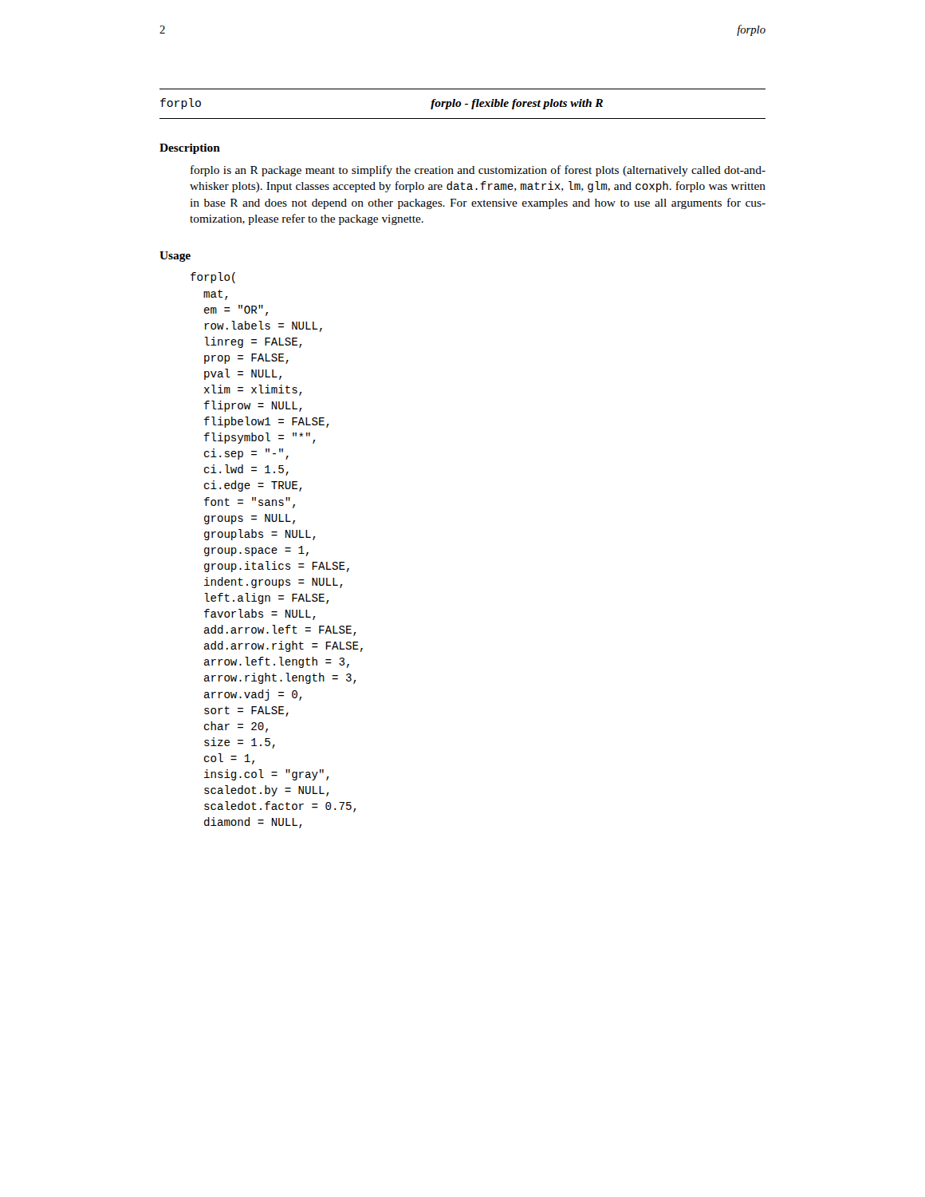2 forplo
forplo forplo - flexible forest plots with R
Description
forplo is an R package meant to simplify the creation and customization of forest plots (alternatively called dot-and-whisker plots). Input classes accepted by forplo are data.frame, matrix, lm, glm, and coxph. forplo was written in base R and does not depend on other packages. For extensive examples and how to use all arguments for customization, please refer to the package vignette.
Usage
forplo(
  mat,
  em = "OR",
  row.labels = NULL,
  linreg = FALSE,
  prop = FALSE,
  pval = NULL,
  xlim = xlimits,
  fliprow = NULL,
  flipbelow1 = FALSE,
  flipsymbol = "*",
  ci.sep = "-",
  ci.lwd = 1.5,
  ci.edge = TRUE,
  font = "sans",
  groups = NULL,
  grouplabs = NULL,
  group.space = 1,
  group.italics = FALSE,
  indent.groups = NULL,
  left.align = FALSE,
  favorlabs = NULL,
  add.arrow.left = FALSE,
  add.arrow.right = FALSE,
  arrow.left.length = 3,
  arrow.right.length = 3,
  arrow.vadj = 0,
  sort = FALSE,
  char = 20,
  size = 1.5,
  col = 1,
  insig.col = "gray",
  scaledot.by = NULL,
  scaledot.factor = 0.75,
  diamond = NULL,